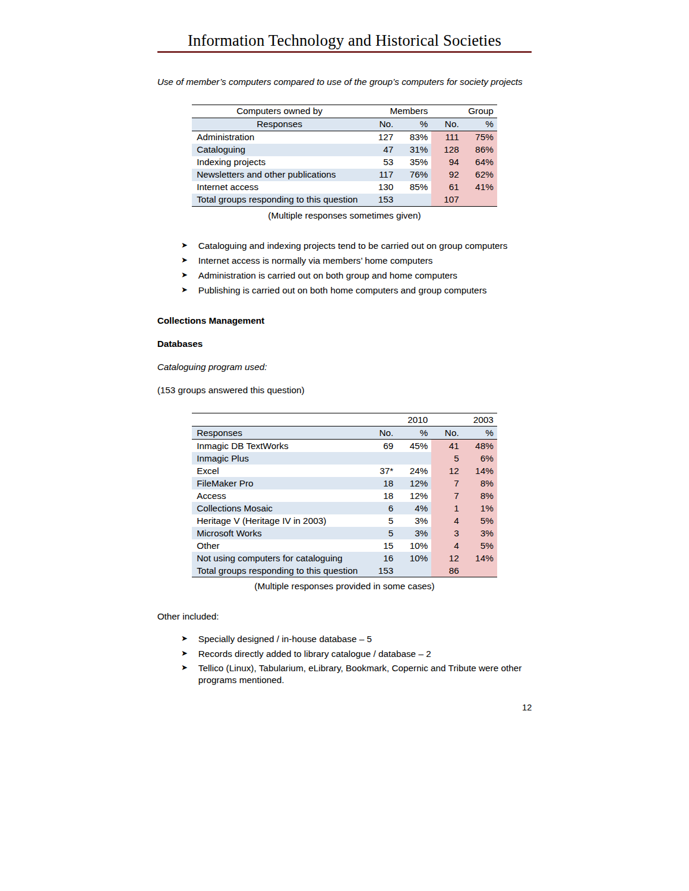Information Technology and Historical Societies
Use of member’s computers compared to use of the group’s computers for society projects
| Computers owned by | Members | Group |
| Responses | No. | % | No. | % |
| Administration | 127 | 83% | 111 | 75% |
| Cataloguing | 47 | 31% | 128 | 86% |
| Indexing projects | 53 | 35% | 94 | 64% |
| Newsletters and other publications | 117 | 76% | 92 | 62% |
| Internet access | 130 | 85% | 61 | 41% |
| Total groups responding to this question | 153 | | 107 | |
(Multiple responses sometimes given)
Cataloguing and indexing projects tend to be carried out on group computers
Internet access is normally via members’ home computers
Administration is carried out on both group and home computers
Publishing is carried out on both home computers and group computers
Collections Management
Databases
Cataloguing program used:
(153 groups answered this question)
| | 2010 | 2003 |
| Responses | No. | % | No. | % |
| Inmagic DB TextWorks | 69 | 45% | 41 | 48% |
| Inmagic Plus | | | 5 | 6% |
| Excel | 37* | 24% | 12 | 14% |
| FileMaker Pro | 18 | 12% | 7 | 8% |
| Access | 18 | 12% | 7 | 8% |
| Collections Mosaic | 6 | 4% | 1 | 1% |
| Heritage V (Heritage IV in 2003) | 5 | 3% | 4 | 5% |
| Microsoft Works | 5 | 3% | 3 | 3% |
| Other | 15 | 10% | 4 | 5% |
| Not using computers for cataloguing | 16 | 10% | 12 | 14% |
| Total groups responding to this question | 153 | | 86 | |
(Multiple responses provided in some cases)
Other included:
Specially designed / in-house database – 5
Records directly added to library catalogue / database – 2
Tellico (Linux), Tabularium, eLibrary, Bookmark, Copernic and Tribute were other programs mentioned.
12